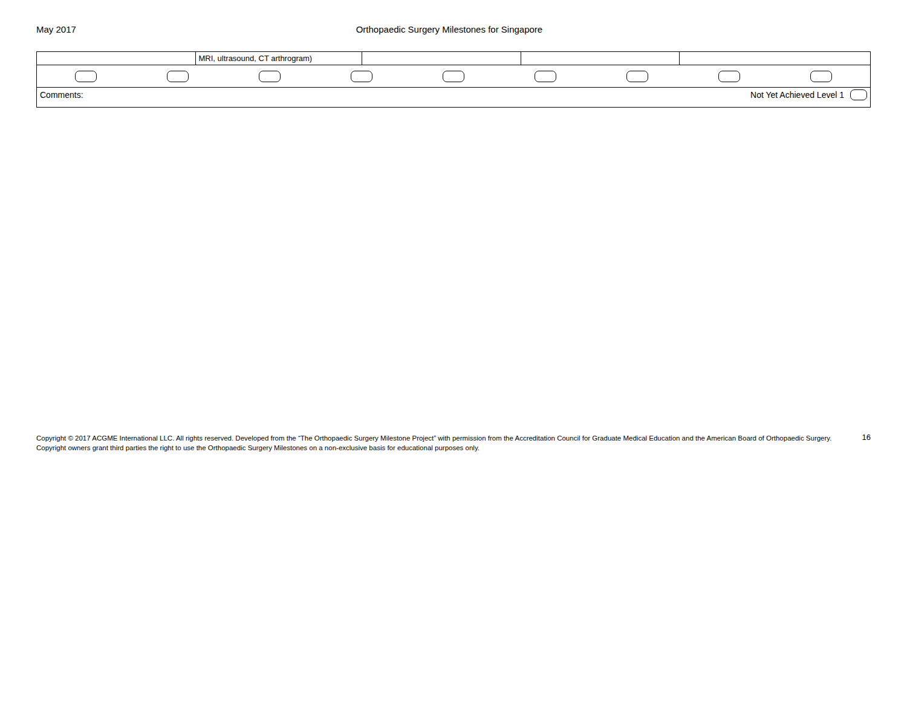May 2017
Orthopaedic Surgery Milestones for Singapore
| | MRI, ultrasound, CT arthrogram) | | | |
| Comments: Not Yet Achieved Level 1 |
16 Copyright © 2017 ACGME International LLC. All rights reserved. Developed from the “The Orthopaedic Surgery Milestone Project” with permission from the Accreditation Council for Graduate Medical Education and the American Board of Orthopaedic Surgery. Copyright owners grant third parties the right to use the Orthopaedic Surgery Milestones on a non-exclusive basis for educational purposes only.